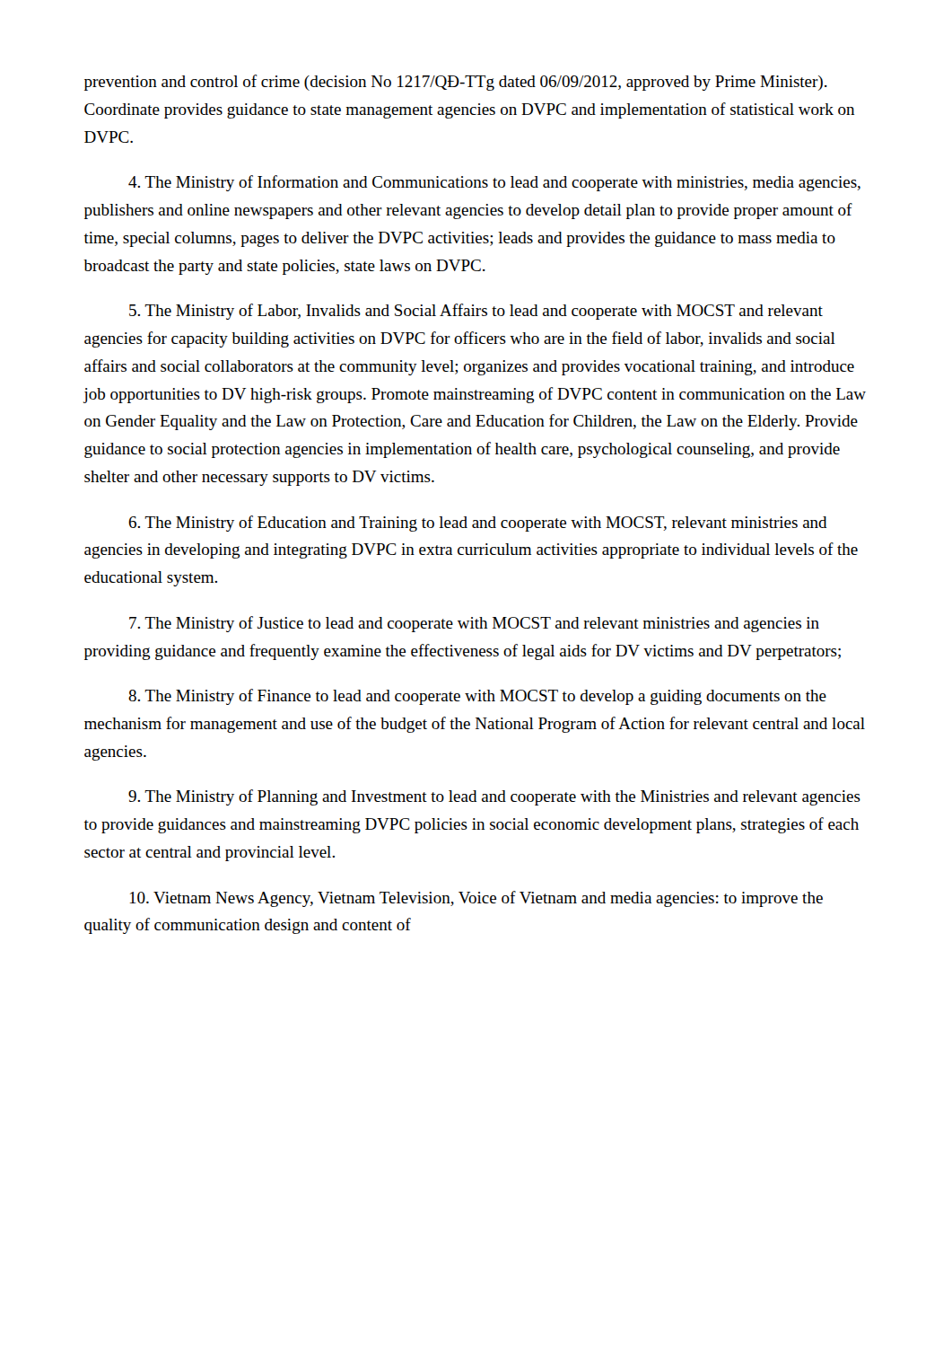prevention and control of crime (decision No 1217/QĐ-TTg dated 06/09/2012, approved by Prime Minister). Coordinate provides guidance to state management agencies on DVPC and implementation of statistical work on DVPC.
4. The Ministry of Information and Communications to lead and cooperate with ministries, media agencies, publishers and online newspapers and other relevant agencies to develop detail plan to provide proper amount of time, special columns, pages to deliver the DVPC activities; leads and provides the guidance to mass media to broadcast the party and state policies, state laws on DVPC.
5. The Ministry of Labor, Invalids and Social Affairs to lead and cooperate with MOCST and relevant agencies for capacity building activities on DVPC for officers who are in the field of labor, invalids and social affairs and social collaborators at the community level; organizes and provides vocational training, and introduce job opportunities to DV high-risk groups. Promote mainstreaming of DVPC content in communication on the Law on Gender Equality and the Law on Protection, Care and Education for Children, the Law on the Elderly. Provide guidance to social protection agencies in implementation of health care, psychological counseling, and provide shelter and other necessary supports to DV victims.
6. The Ministry of Education and Training to lead and cooperate with MOCST, relevant ministries and agencies in developing and integrating DVPC in extra curriculum activities appropriate to individual levels of the educational system.
7. The Ministry of Justice to lead and cooperate with MOCST and relevant ministries and agencies in providing guidance and frequently examine the effectiveness of legal aids for DV victims and DV perpetrators;
8. The Ministry of Finance to lead and cooperate with MOCST to develop a guiding documents on the mechanism for management and use of the budget of the National Program of Action for relevant central and local agencies.
9. The Ministry of Planning and Investment to lead and cooperate with the Ministries and relevant agencies to provide guidances and mainstreaming DVPC policies in social economic development plans, strategies of each sector at central and provincial level.
10. Vietnam News Agency, Vietnam Television, Voice of Vietnam and media agencies: to improve the quality of communication design and content of